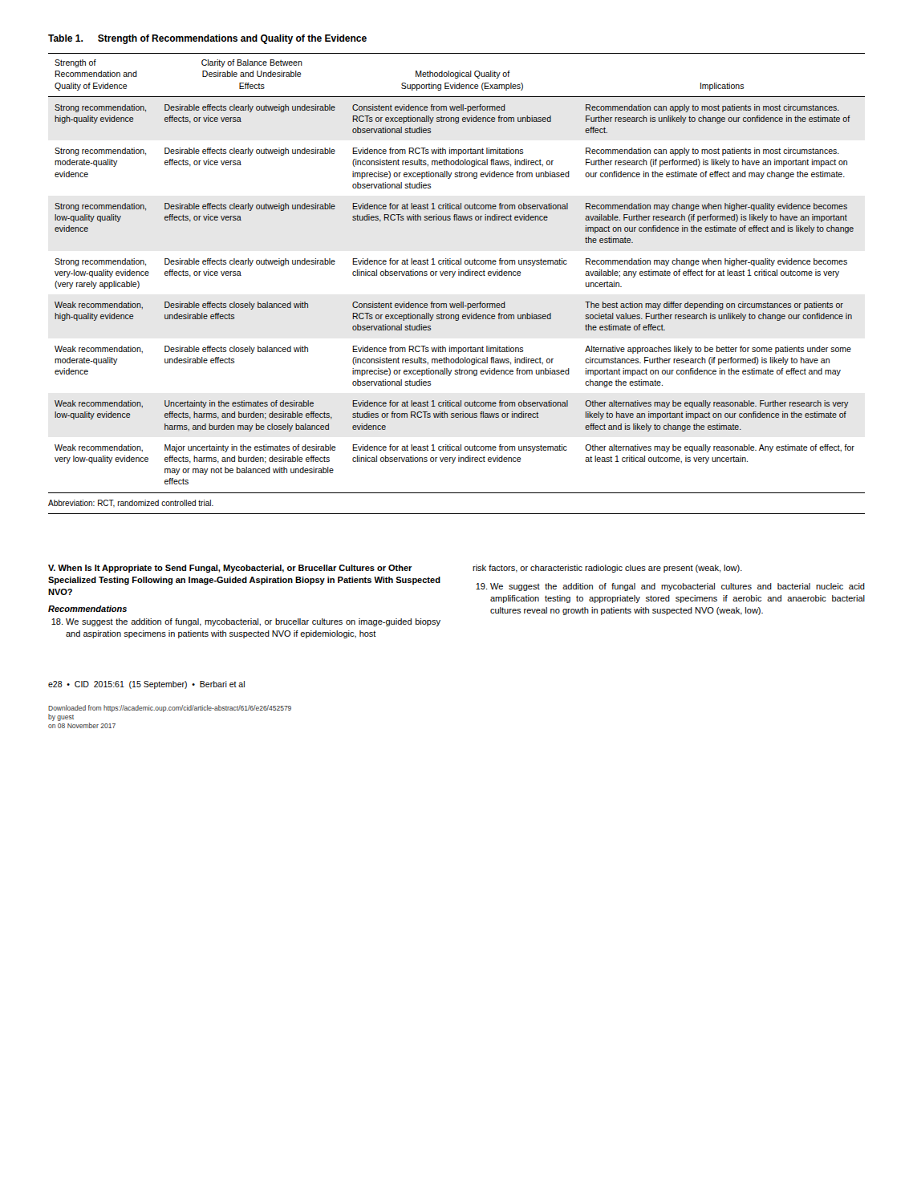Table 1. Strength of Recommendations and Quality of the Evidence
| Strength of Recommendation and Quality of Evidence | Clarity of Balance Between Desirable and Undesirable Effects | Methodological Quality of Supporting Evidence (Examples) | Implications |
| --- | --- | --- | --- |
| Strong recommendation, high-quality evidence | Desirable effects clearly outweigh undesirable effects, or vice versa | Consistent evidence from well-performed RCTs or exceptionally strong evidence from unbiased observational studies | Recommendation can apply to most patients in most circumstances. Further research is unlikely to change our confidence in the estimate of effect. |
| Strong recommendation, moderate-quality evidence | Desirable effects clearly outweigh undesirable effects, or vice versa | Evidence from RCTs with important limitations (inconsistent results, methodological flaws, indirect, or imprecise) or exceptionally strong evidence from unbiased observational studies | Recommendation can apply to most patients in most circumstances. Further research (if performed) is likely to have an important impact on our confidence in the estimate of effect and may change the estimate. |
| Strong recommendation, low-quality quality evidence | Desirable effects clearly outweigh undesirable effects, or vice versa | Evidence for at least 1 critical outcome from observational studies, RCTs with serious flaws or indirect evidence | Recommendation may change when higher-quality evidence becomes available. Further research (if performed) is likely to have an important impact on our confidence in the estimate of effect and is likely to change the estimate. |
| Strong recommendation, very-low-quality evidence (very rarely applicable) | Desirable effects clearly outweigh undesirable effects, or vice versa | Evidence for at least 1 critical outcome from unsystematic clinical observations or very indirect evidence | Recommendation may change when higher-quality evidence becomes available; any estimate of effect for at least 1 critical outcome is very uncertain. |
| Weak recommendation, high-quality evidence | Desirable effects closely balanced with undesirable effects | Consistent evidence from well-performed RCTs or exceptionally strong evidence from unbiased observational studies | The best action may differ depending on circumstances or patients or societal values. Further research is unlikely to change our confidence in the estimate of effect. |
| Weak recommendation, moderate-quality evidence | Desirable effects closely balanced with undesirable effects | Evidence from RCTs with important limitations (inconsistent results, methodological flaws, indirect, or imprecise) or exceptionally strong evidence from unbiased observational studies | Alternative approaches likely to be better for some patients under some circumstances. Further research (if performed) is likely to have an important impact on our confidence in the estimate of effect and may change the estimate. |
| Weak recommendation, low-quality evidence | Uncertainty in the estimates of desirable effects, harms, and burden; desirable effects, harms, and burden may be closely balanced | Evidence for at least 1 critical outcome from observational studies or from RCTs with serious flaws or indirect evidence | Other alternatives may be equally reasonable. Further research is very likely to have an important impact on our confidence in the estimate of effect and is likely to change the estimate. |
| Weak recommendation, very low-quality evidence | Major uncertainty in the estimates of desirable effects, harms, and burden; desirable effects may or may not be balanced with undesirable effects | Evidence for at least 1 critical outcome from unsystematic clinical observations or very indirect evidence | Other alternatives may be equally reasonable. Any estimate of effect, for at least 1 critical outcome, is very uncertain. |
Abbreviation: RCT, randomized controlled trial.
V. When Is It Appropriate to Send Fungal, Mycobacterial, or Brucellar Cultures or Other Specialized Testing Following an Image-Guided Aspiration Biopsy in Patients With Suspected NVO?
Recommendations
We suggest the addition of fungal, mycobacterial, or brucellar cultures on image-guided biopsy and aspiration specimens in patients with suspected NVO if epidemiologic, host
risk factors, or characteristic radiologic clues are present (weak, low).
We suggest the addition of fungal and mycobacterial cultures and bacterial nucleic acid amplification testing to appropriately stored specimens if aerobic and anaerobic bacterial cultures reveal no growth in patients with suspected NVO (weak, low).
e28 • CID 2015:61 (15 September) • Berbari et al
Downloaded from https://academic.oup.com/cid/article-abstract/61/6/e26/452579
by guest
on 08 November 2017